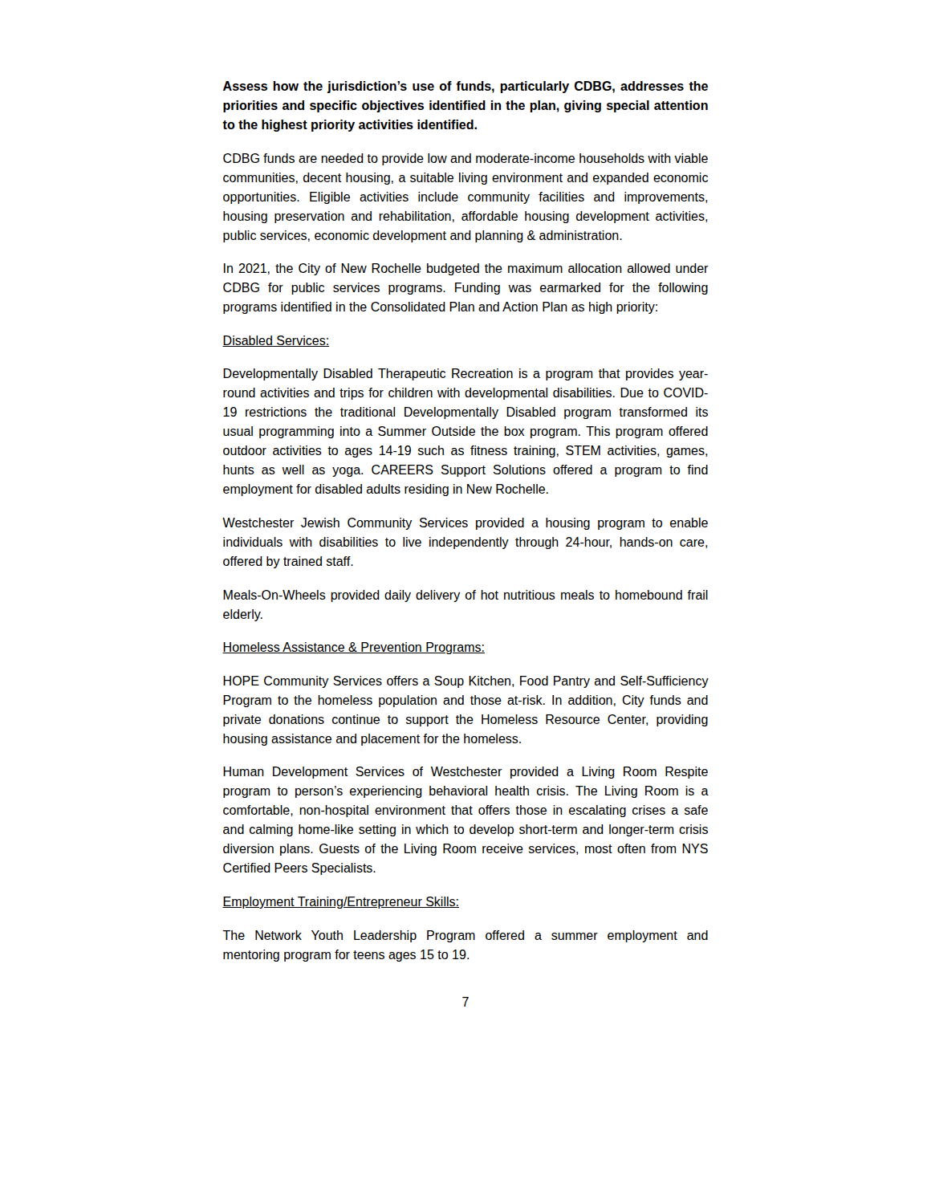Assess how the jurisdiction’s use of funds, particularly CDBG, addresses the priorities and specific objectives identified in the plan, giving special attention to the highest priority activities identified.
CDBG funds are needed to provide low and moderate-income households with viable communities, decent housing, a suitable living environment and expanded economic opportunities. Eligible activities include community facilities and improvements, housing preservation and rehabilitation, affordable housing development activities, public services, economic development and planning & administration.
In 2021, the City of New Rochelle budgeted the maximum allocation allowed under CDBG for public services programs. Funding was earmarked for the following programs identified in the Consolidated Plan and Action Plan as high priority:
Disabled Services:
Developmentally Disabled Therapeutic Recreation is a program that provides year-round activities and trips for children with developmental disabilities. Due to COVID-19 restrictions the traditional Developmentally Disabled program transformed its usual programming into a Summer Outside the box program. This program offered outdoor activities to ages 14-19 such as fitness training, STEM activities, games, hunts as well as yoga. CAREERS Support Solutions offered a program to find employment for disabled adults residing in New Rochelle.
Westchester Jewish Community Services provided a housing program to enable individuals with disabilities to live independently through 24-hour, hands-on care, offered by trained staff.
Meals-On-Wheels provided daily delivery of hot nutritious meals to homebound frail elderly.
Homeless Assistance & Prevention Programs:
HOPE Community Services offers a Soup Kitchen, Food Pantry and Self-Sufficiency Program to the homeless population and those at-risk. In addition, City funds and private donations continue to support the Homeless Resource Center, providing housing assistance and placement for the homeless.
Human Development Services of Westchester provided a Living Room Respite program to person’s experiencing behavioral health crisis. The Living Room is a comfortable, non-hospital environment that offers those in escalating crises a safe and calming home-like setting in which to develop short-term and longer-term crisis diversion plans. Guests of the Living Room receive services, most often from NYS Certified Peers Specialists.
Employment Training/Entrepreneur Skills:
The Network Youth Leadership Program offered a summer employment and mentoring program for teens ages 15 to 19.
7